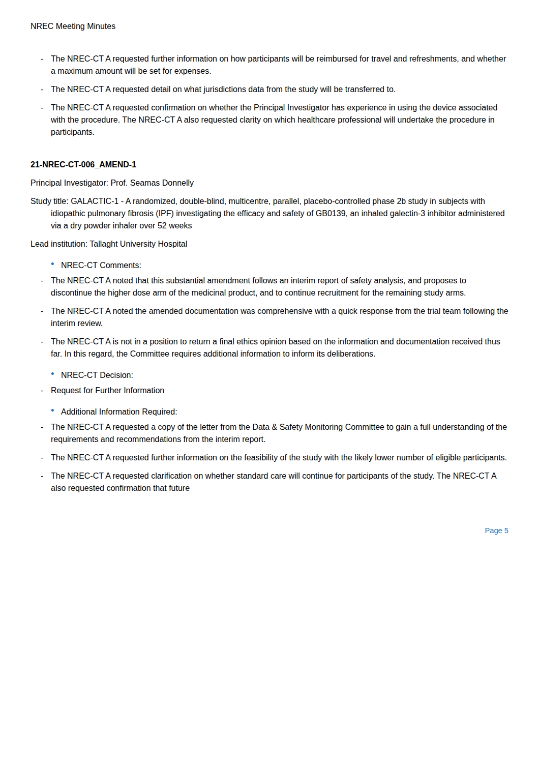NREC Meeting Minutes
The NREC-CT A requested further information on how participants will be reimbursed for travel and refreshments, and whether a maximum amount will be set for expenses.
The NREC-CT A requested detail on what jurisdictions data from the study will be transferred to.
The NREC-CT A requested confirmation on whether the Principal Investigator has experience in using the device associated with the procedure. The NREC-CT A also requested clarity on which healthcare professional will undertake the procedure in participants.
21-NREC-CT-006_AMEND-1
Principal Investigator: Prof. Seamas Donnelly
Study title: GALACTIC-1 - A randomized, double-blind, multicentre, parallel, placebo-controlled phase 2b study in subjects with idiopathic pulmonary fibrosis (IPF) investigating the efficacy and safety of GB0139, an inhaled galectin-3 inhibitor administered via a dry powder inhaler over 52 weeks
Lead institution: Tallaght University Hospital
NREC-CT Comments:
The NREC-CT A noted that this substantial amendment follows an interim report of safety analysis, and proposes to discontinue the higher dose arm of the medicinal product, and to continue recruitment for the remaining study arms.
The NREC-CT A noted the amended documentation was comprehensive with a quick response from the trial team following the interim review.
The NREC-CT A is not in a position to return a final ethics opinion based on the information and documentation received thus far. In this regard, the Committee requires additional information to inform its deliberations.
NREC-CT Decision:
Request for Further Information
Additional Information Required:
The NREC-CT A requested a copy of the letter from the Data & Safety Monitoring Committee to gain a full understanding of the requirements and recommendations from the interim report.
The NREC-CT A requested further information on the feasibility of the study with the likely lower number of eligible participants.
The NREC-CT A requested clarification on whether standard care will continue for participants of the study. The NREC-CT A also requested confirmation that future
Page 5